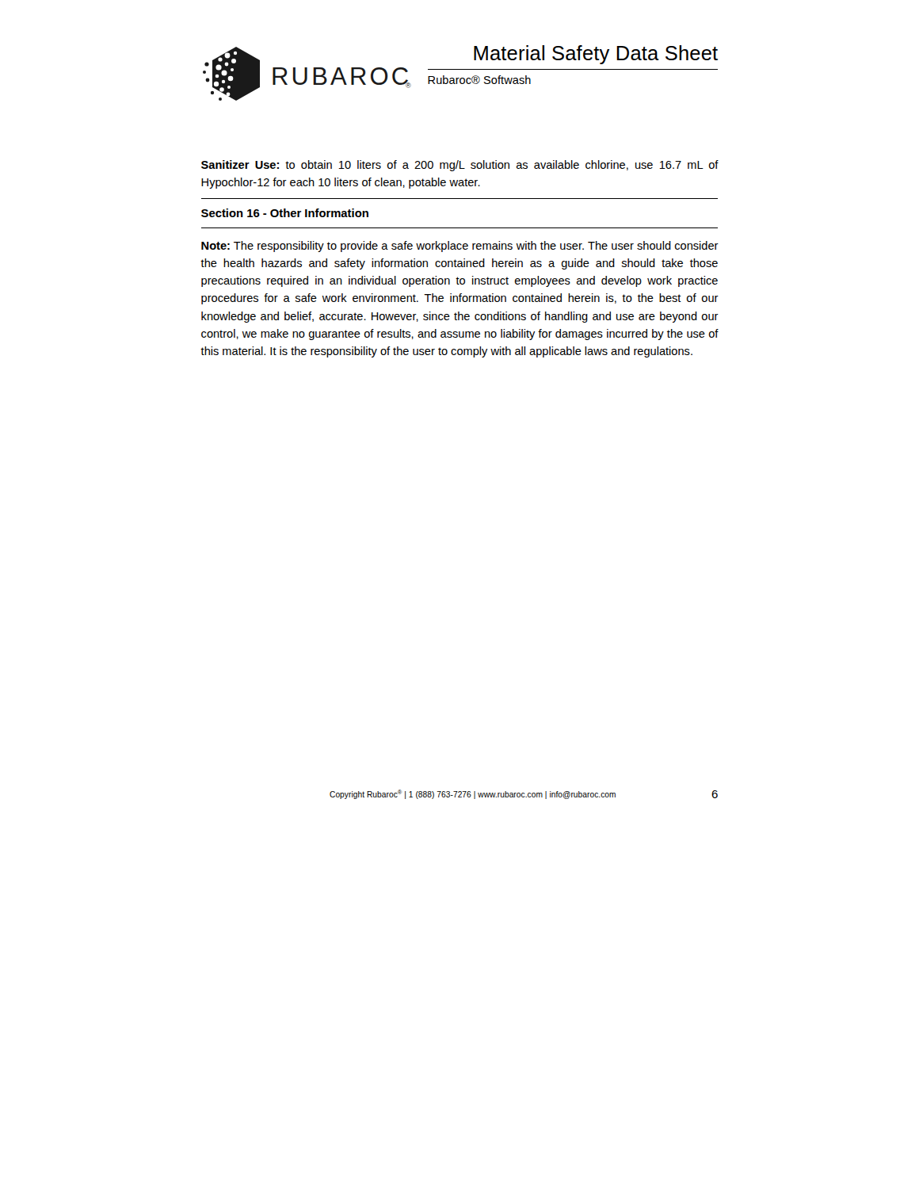RUBAROC ®
Material Safety Data Sheet
Rubaroc® Softwash
Sanitizer Use: to obtain 10 liters of a 200 mg/L solution as available chlorine, use 16.7 mL of Hypochlor-12 for each 10 liters of clean, potable water.
Section 16 - Other Information
Note: The responsibility to provide a safe workplace remains with the user. The user should consider the health hazards and safety information contained herein as a guide and should take those precautions required in an individual operation to instruct employees and develop work practice procedures for a safe work environment. The information contained herein is, to the best of our knowledge and belief, accurate. However, since the conditions of handling and use are beyond our control, we make no guarantee of results, and assume no liability for damages incurred by the use of this material. It is the responsibility of the user to comply with all applicable laws and regulations.
Copyright Rubaroc® | 1 (888) 763-7276 | www.rubaroc.com | info@rubaroc.com
6